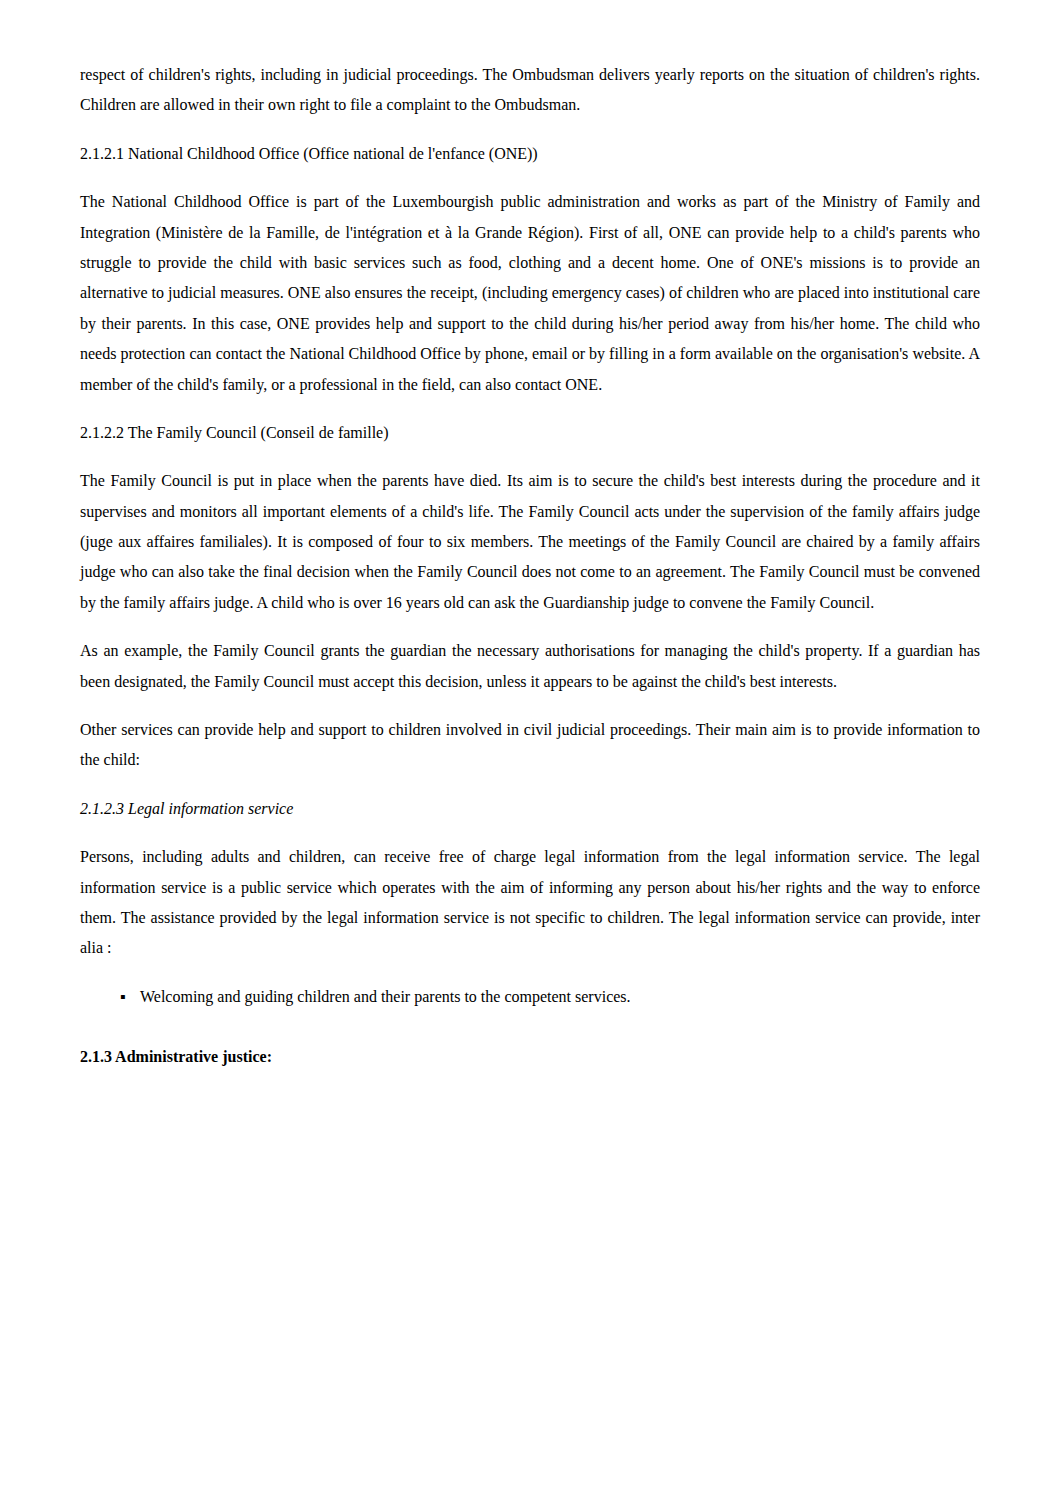respect of children's rights, including in judicial proceedings. The Ombudsman delivers yearly reports on the situation of children's rights. Children are allowed in their own right to file a complaint to the Ombudsman.
2.1.2.1 National Childhood Office (Office national de l'enfance (ONE))
The National Childhood Office is part of the Luxembourgish public administration and works as part of the Ministry of Family and Integration (Ministère de la Famille, de l'intégration et à la Grande Région). First of all, ONE can provide help to a child's parents who struggle to provide the child with basic services such as food, clothing and a decent home. One of ONE's missions is to provide an alternative to judicial measures. ONE also ensures the receipt, (including emergency cases) of children who are placed into institutional care by their parents. In this case, ONE provides help and support to the child during his/her period away from his/her home. The child who needs protection can contact the National Childhood Office by phone, email or by filling in a form available on the organisation's website. A member of the child's family, or a professional in the field, can also contact ONE.
2.1.2.2 The Family Council (Conseil de famille)
The Family Council is put in place when the parents have died. Its aim is to secure the child's best interests during the procedure and it supervises and monitors all important elements of a child's life. The Family Council acts under the supervision of the family affairs judge (juge aux affaires familiales). It is composed of four to six members. The meetings of the Family Council are chaired by a family affairs judge who can also take the final decision when the Family Council does not come to an agreement. The Family Council must be convened by the family affairs judge. A child who is over 16 years old can ask the Guardianship judge to convene the Family Council.
As an example, the Family Council grants the guardian the necessary authorisations for managing the child's property. If a guardian has been designated, the Family Council must accept this decision, unless it appears to be against the child's best interests.
Other services can provide help and support to children involved in civil judicial proceedings. Their main aim is to provide information to the child:
2.1.2.3 Legal information service
Persons, including adults and children, can receive free of charge legal information from the legal information service. The legal information service is a public service which operates with the aim of informing any person about his/her rights and the way to enforce them. The assistance provided by the legal information service is not specific to children. The legal information service can provide, inter alia :
Welcoming and guiding children and their parents to the competent services.
2.1.3 Administrative justice: